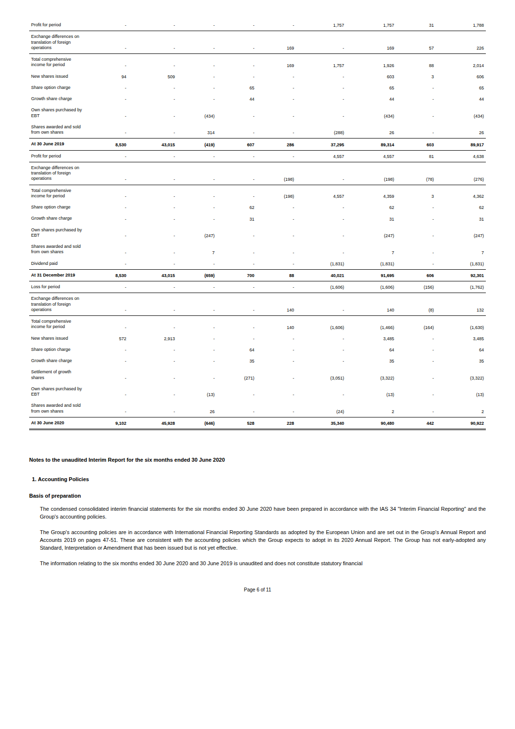| Profit for period | - | - | - | - | - | 1,757 | 1,757 | 31 | 1,788 |
| Exchange differences on translation of foreign operations | - | - | - | - | 169 | - | 169 | 57 | 226 |
| Total comprehensive income for period | - | - | - | - | 169 | 1,757 | 1,926 | 88 | 2,014 |
| New shares issued | 94 | 509 | - | - | - | - | 603 | 3 | 606 |
| Share option charge | - | - | - | 65 | - | - | 65 | - | 65 |
| Growth share charge | - | - | - | 44 | - | - | 44 | - | 44 |
| Own shares purchased by EBT | - | - | (434) | - | - | - | (434) | - | (434) |
| Shares awarded and sold from own shares | - | - | 314 | - | - | (288) | 26 | - | 26 |
| At 30 June 2019 | 8,530 | 43,015 | (419) | 607 | 286 | 37,295 | 89,314 | 603 | 89,917 |
| Profit for period | - | - | - | - | - | 4,557 | 4,557 | 81 | 4,638 |
| Exchange differences on translation of foreign operations | - | - | - | - | (198) | - | (198) | (78) | (276) |
| Total comprehensive income for period | - | - | - | - | (198) | 4,557 | 4,359 | 3 | 4,362 |
| Share option charge | - | - | - | 62 | - | - | 62 | - | 62 |
| Growth share charge | - | - | - | 31 | - | - | 31 | - | 31 |
| Own shares purchased by EBT | - | - | (247) | - | - | - | (247) | - | (247) |
| Shares awarded and sold from own shares | - | - | 7 | - | - | - | 7 | - | 7 |
| Dividend paid | - | - | - | - | - | (1,831) | (1,831) | - | (1,831) |
| At 31 December 2019 | 8,530 | 43,015 | (659) | 700 | 88 | 40,021 | 91,695 | 606 | 92,301 |
| Loss for period | - | - | - | - | - | (1,606) | (1,606) | (156) | (1,762) |
| Exchange differences on translation of foreign operations | - | - | - | - | 140 | - | 140 | (8) | 132 |
| Total comprehensive income for period | - | - | - | - | 140 | (1,606) | (1,466) | (164) | (1,630) |
| New shares issued | 572 | 2,913 | - | - | - | - | 3,485 | - | 3,485 |
| Share option charge | - | - | - | 64 | - | - | 64 | - | 64 |
| Growth share charge | - | - | - | 35 | - | - | 35 | - | 35 |
| Settlement of growth shares | - | - | - | (271) | - | (3,051) | (3,322) | - | (3,322) |
| Own shares purchased by EBT | - | - | (13) | - | - | - | (13) | - | (13) |
| Shares awarded and sold from own shares | - | - | 26 | - | - | (24) | 2 | - | 2 |
| At 30 June 2020 | 9,102 | 45,928 | (646) | 528 | 228 | 35,340 | 90,480 | 442 | 90,922 |
Notes to the unaudited Interim Report for the six months ended 30 June 2020
Accounting Policies
Basis of preparation
The condensed consolidated interim financial statements for the six months ended 30 June 2020 have been prepared in accordance with the IAS 34 "Interim Financial Reporting" and the Group's accounting policies.
The Group's accounting policies are in accordance with International Financial Reporting Standards as adopted by the European Union and are set out in the Group's Annual Report and Accounts 2019 on pages 47-51. These are consistent with the accounting policies which the Group expects to adopt in its 2020 Annual Report. The Group has not early-adopted any Standard, Interpretation or Amendment that has been issued but is not yet effective.
The information relating to the six months ended 30 June 2020 and 30 June 2019 is unaudited and does not constitute statutory financial
Page 6 of 11